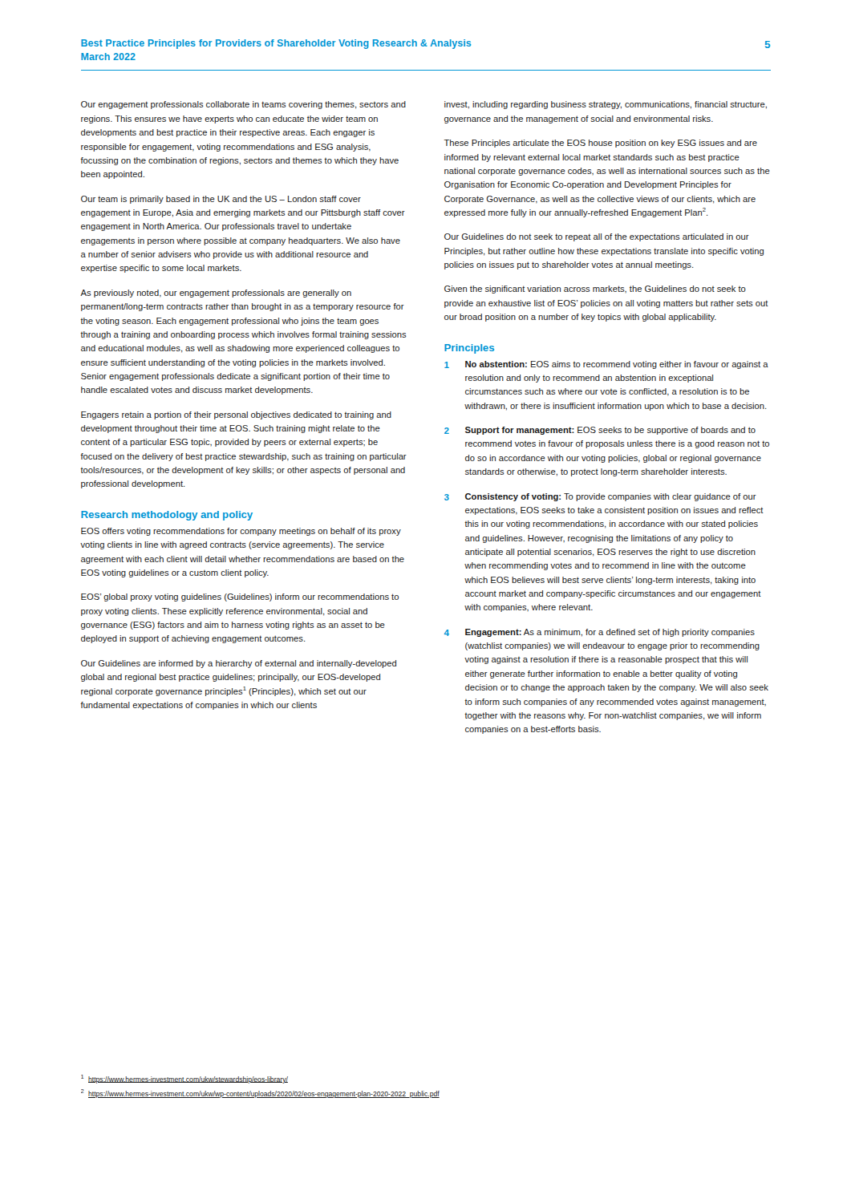Best Practice Principles for Providers of Shareholder Voting Research & Analysis
March 2022
5
Our engagement professionals collaborate in teams covering themes, sectors and regions. This ensures we have experts who can educate the wider team on developments and best practice in their respective areas. Each engager is responsible for engagement, voting recommendations and ESG analysis, focussing on the combination of regions, sectors and themes to which they have been appointed.
Our team is primarily based in the UK and the US – London staff cover engagement in Europe, Asia and emerging markets and our Pittsburgh staff cover engagement in North America. Our professionals travel to undertake engagements in person where possible at company headquarters. We also have a number of senior advisers who provide us with additional resource and expertise specific to some local markets.
As previously noted, our engagement professionals are generally on permanent/long-term contracts rather than brought in as a temporary resource for the voting season. Each engagement professional who joins the team goes through a training and onboarding process which involves formal training sessions and educational modules, as well as shadowing more experienced colleagues to ensure sufficient understanding of the voting policies in the markets involved. Senior engagement professionals dedicate a significant portion of their time to handle escalated votes and discuss market developments.
Engagers retain a portion of their personal objectives dedicated to training and development throughout their time at EOS. Such training might relate to the content of a particular ESG topic, provided by peers or external experts; be focused on the delivery of best practice stewardship, such as training on particular tools/resources, or the development of key skills; or other aspects of personal and professional development.
Research methodology and policy
EOS offers voting recommendations for company meetings on behalf of its proxy voting clients in line with agreed contracts (service agreements). The service agreement with each client will detail whether recommendations are based on the EOS voting guidelines or a custom client policy.
EOS’ global proxy voting guidelines (Guidelines) inform our recommendations to proxy voting clients. These explicitly reference environmental, social and governance (ESG) factors and aim to harness voting rights as an asset to be deployed in support of achieving engagement outcomes.
Our Guidelines are informed by a hierarchy of external and internally-developed global and regional best practice guidelines; principally, our EOS-developed regional corporate governance principles1 (Principles), which set out our fundamental expectations of companies in which our clients
invest, including regarding business strategy, communications, financial structure, governance and the management of social and environmental risks.
These Principles articulate the EOS house position on key ESG issues and are informed by relevant external local market standards such as best practice national corporate governance codes, as well as international sources such as the Organisation for Economic Co-operation and Development Principles for Corporate Governance, as well as the collective views of our clients, which are expressed more fully in our annually-refreshed Engagement Plan2.
Our Guidelines do not seek to repeat all of the expectations articulated in our Principles, but rather outline how these expectations translate into specific voting policies on issues put to shareholder votes at annual meetings.
Given the significant variation across markets, the Guidelines do not seek to provide an exhaustive list of EOS’ policies on all voting matters but rather sets out our broad position on a number of key topics with global applicability.
Principles
No abstention: EOS aims to recommend voting either in favour or against a resolution and only to recommend an abstention in exceptional circumstances such as where our vote is conflicted, a resolution is to be withdrawn, or there is insufficient information upon which to base a decision.
Support for management: EOS seeks to be supportive of boards and to recommend votes in favour of proposals unless there is a good reason not to do so in accordance with our voting policies, global or regional governance standards or otherwise, to protect long-term shareholder interests.
Consistency of voting: To provide companies with clear guidance of our expectations, EOS seeks to take a consistent position on issues and reflect this in our voting recommendations, in accordance with our stated policies and guidelines. However, recognising the limitations of any policy to anticipate all potential scenarios, EOS reserves the right to use discretion when recommending votes and to recommend in line with the outcome which EOS believes will best serve clients’ long-term interests, taking into account market and company-specific circumstances and our engagement with companies, where relevant.
Engagement: As a minimum, for a defined set of high priority companies (watchlist companies) we will endeavour to engage prior to recommending voting against a resolution if there is a reasonable prospect that this will either generate further information to enable a better quality of voting decision or to change the approach taken by the company. We will also seek to inform such companies of any recommended votes against management, together with the reasons why. For non-watchlist companies, we will inform companies on a best-efforts basis.
1 https://www.hermes-investment.com/ukw/stewardship/eos-library/
2 https://www.hermes-investment.com/ukw/wp-content/uploads/2020/02/eos-engagement-plan-2020-2022_public.pdf